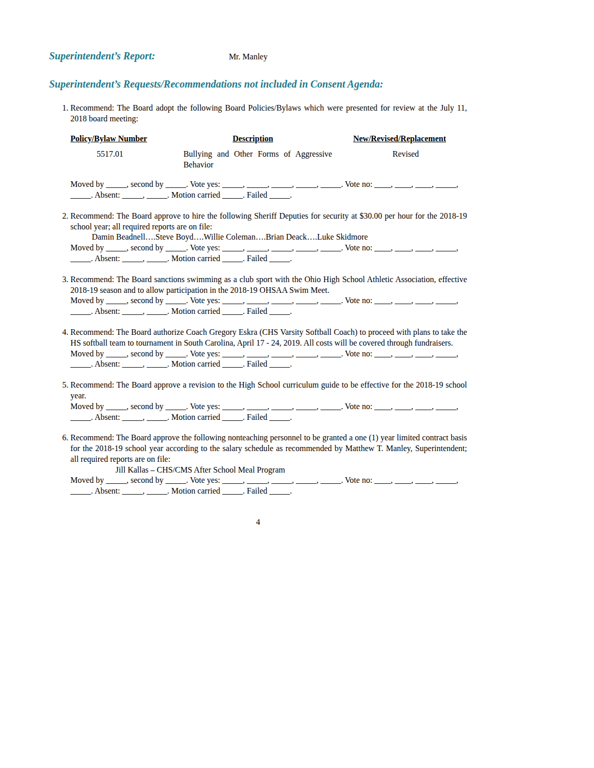Superintendent’s Report:
Mr. Manley
Superintendent’s Requests/Recommendations not included in Consent Agenda:
Recommend: The Board adopt the following Board Policies/Bylaws which were presented for review at the July 11, 2018 board meeting:
| Policy/Bylaw Number | Description | New/Revised/Replacement |
| --- | --- | --- |
| 5517.01 | Bullying and Other Forms of Aggressive Behavior | Revised |
Moved by _____, second by _____. Vote yes: _____, _____, _____, _____, _____. Vote no: ____, ____, ____, _____, _____. Absent: _____, _____. Motion carried _____. Failed _____.
Recommend: The Board approve to hire the following Sheriff Deputies for security at $30.00 per hour for the 2018-19 school year; all required reports are on file:
Damin Beadnell….Steve Boyd….Willie Coleman….Brian Deack….Luke Skidmore
Moved by _____, second by _____. Vote yes: _____, _____, _____, _____, _____. Vote no: ____, ____, ____, _____, _____. Absent: _____, _____. Motion carried _____. Failed _____.
Recommend: The Board sanctions swimming as a club sport with the Ohio High School Athletic Association, effective 2018-19 season and to allow participation in the 2018-19 OHSAA Swim Meet.
Moved by _____, second by _____. Vote yes: _____, _____, _____, _____, _____. Vote no: ____, ____, ____, _____, _____. Absent: _____, _____. Motion carried _____. Failed _____.
Recommend: The Board authorize Coach Gregory Eskra (CHS Varsity Softball Coach) to proceed with plans to take the HS softball team to tournament in South Carolina, April 17 - 24, 2019. All costs will be covered through fundraisers.
Moved by _____, second by _____. Vote yes: _____, _____, _____, _____, _____. Vote no: ____, ____, ____, _____, _____. Absent: _____, _____. Motion carried _____. Failed _____.
Recommend: The Board approve a revision to the High School curriculum guide to be effective for the 2018-19 school year.
Moved by _____, second by _____. Vote yes: _____, _____, _____, _____, _____. Vote no: ____, ____, ____, _____, _____. Absent: _____, _____. Motion carried _____. Failed _____.
Recommend: The Board approve the following nonteaching personnel to be granted a one (1) year limited contract basis for the 2018-19 school year according to the salary schedule as recommended by Matthew T. Manley, Superintendent; all required reports are on file:
Jill Kallas – CHS/CMS After School Meal Program
Moved by _____, second by _____. Vote yes: _____, _____, _____, _____, _____. Vote no: ____, ____, ____, _____, _____. Absent: _____, _____. Motion carried _____. Failed _____.
4